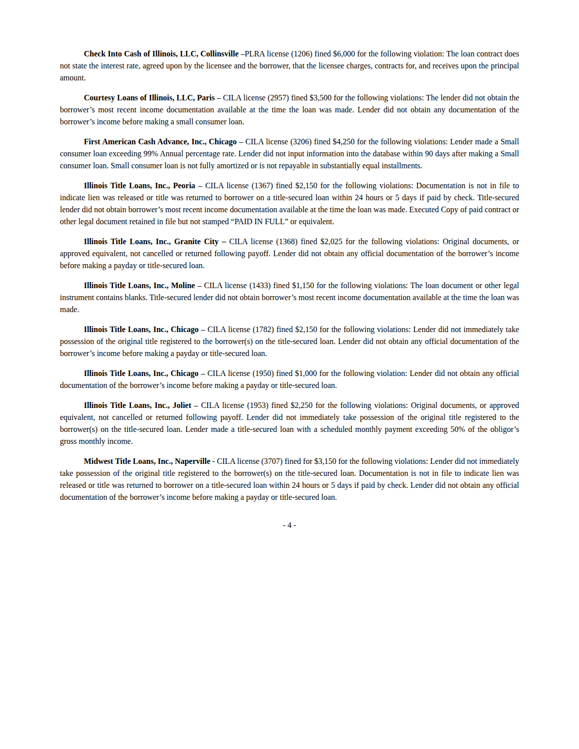Check Into Cash of Illinois, LLC, Collinsville –PLRA license (1206) fined $6,000 for the following violation: The loan contract does not state the interest rate, agreed upon by the licensee and the borrower, that the licensee charges, contracts for, and receives upon the principal amount.
Courtesy Loans of Illinois, LLC, Paris – CILA license (2957) fined $3,500 for the following violations: The lender did not obtain the borrower’s most recent income documentation available at the time the loan was made. Lender did not obtain any documentation of the borrower’s income before making a small consumer loan.
First American Cash Advance, Inc., Chicago – CILA license (3206) fined $4,250 for the following violations: Lender made a Small consumer loan exceeding 99% Annual percentage rate. Lender did not input information into the database within 90 days after making a Small consumer loan. Small consumer loan is not fully amortized or is not repayable in substantially equal installments.
Illinois Title Loans, Inc., Peoria – CILA license (1367) fined $2,150 for the following violations: Documentation is not in file to indicate lien was released or title was returned to borrower on a title-secured loan within 24 hours or 5 days if paid by check. Title-secured lender did not obtain borrower’s most recent income documentation available at the time the loan was made. Executed Copy of paid contract or other legal document retained in file but not stamped “PAID IN FULL” or equivalent.
Illinois Title Loans, Inc., Granite City – CILA license (1368) fined $2,025 for the following violations: Original documents, or approved equivalent, not cancelled or returned following payoff. Lender did not obtain any official documentation of the borrower’s income before making a payday or title-secured loan.
Illinois Title Loans, Inc., Moline – CILA license (1433) fined $1,150 for the following violations: The loan document or other legal instrument contains blanks. Title-secured lender did not obtain borrower’s most recent income documentation available at the time the loan was made.
Illinois Title Loans, Inc., Chicago – CILA license (1782) fined $2,150 for the following violations: Lender did not immediately take possession of the original title registered to the borrower(s) on the title-secured loan. Lender did not obtain any official documentation of the borrower’s income before making a payday or title-secured loan.
Illinois Title Loans, Inc., Chicago – CILA license (1950) fined $1,000 for the following violation: Lender did not obtain any official documentation of the borrower’s income before making a payday or title-secured loan.
Illinois Title Loans, Inc., Joliet – CILA license (1953) fined $2,250 for the following violations: Original documents, or approved equivalent, not cancelled or returned following payoff. Lender did not immediately take possession of the original title registered to the borrower(s) on the title-secured loan. Lender made a title-secured loan with a scheduled monthly payment exceeding 50% of the obligor’s gross monthly income.
Midwest Title Loans, Inc., Naperville - CILA license (3707) fined for $3,150 for the following violations: Lender did not immediately take possession of the original title registered to the borrower(s) on the title-secured loan. Documentation is not in file to indicate lien was released or title was returned to borrower on a title-secured loan within 24 hours or 5 days if paid by check. Lender did not obtain any official documentation of the borrower’s income before making a payday or title-secured loan.
- 4 -